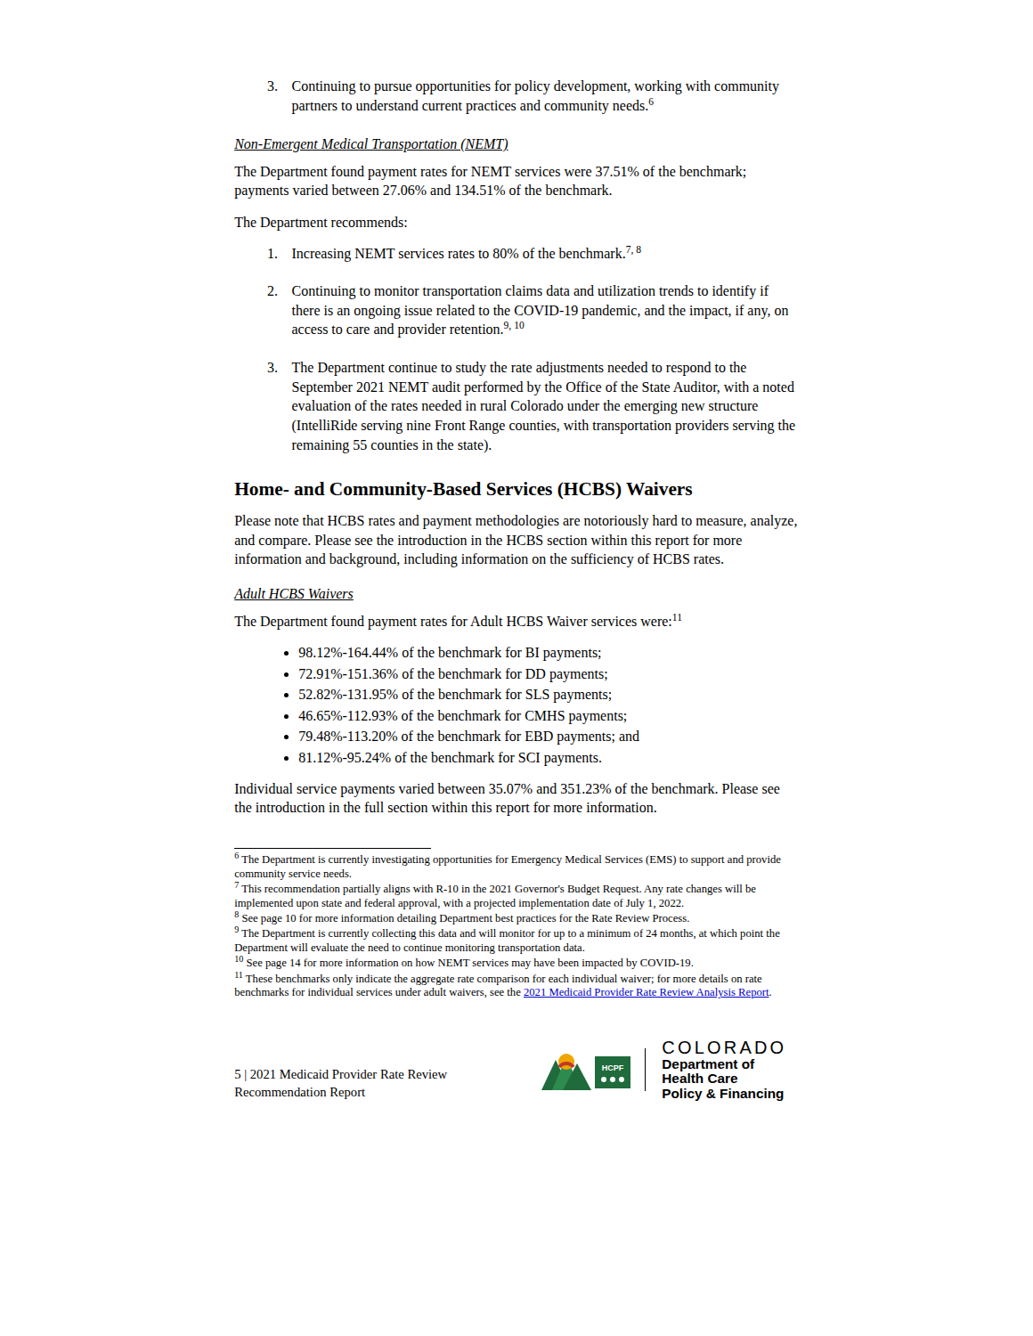Continuing to pursue opportunities for policy development, working with community partners to understand current practices and community needs.6
Non-Emergent Medical Transportation (NEMT)
The Department found payment rates for NEMT services were 37.51% of the benchmark; payments varied between 27.06% and 134.51% of the benchmark.
The Department recommends:
Increasing NEMT services rates to 80% of the benchmark.7, 8
Continuing to monitor transportation claims data and utilization trends to identify if there is an ongoing issue related to the COVID-19 pandemic, and the impact, if any, on access to care and provider retention.9, 10
The Department continue to study the rate adjustments needed to respond to the September 2021 NEMT audit performed by the Office of the State Auditor, with a noted evaluation of the rates needed in rural Colorado under the emerging new structure (IntelliRide serving nine Front Range counties, with transportation providers serving the remaining 55 counties in the state).
Home- and Community-Based Services (HCBS) Waivers
Please note that HCBS rates and payment methodologies are notoriously hard to measure, analyze, and compare. Please see the introduction in the HCBS section within this report for more information and background, including information on the sufficiency of HCBS rates.
Adult HCBS Waivers
The Department found payment rates for Adult HCBS Waiver services were:11
98.12%-164.44% of the benchmark for BI payments;
72.91%-151.36% of the benchmark for DD payments;
52.82%-131.95% of the benchmark for SLS payments;
46.65%-112.93% of the benchmark for CMHS payments;
79.48%-113.20% of the benchmark for EBD payments; and
81.12%-95.24% of the benchmark for SCI payments.
Individual service payments varied between 35.07% and 351.23% of the benchmark. Please see the introduction in the full section within this report for more information.
6 The Department is currently investigating opportunities for Emergency Medical Services (EMS) to support and provide community service needs.
7 This recommendation partially aligns with R-10 in the 2021 Governor's Budget Request. Any rate changes will be implemented upon state and federal approval, with a projected implementation date of July 1, 2022.
8 See page 10 for more information detailing Department best practices for the Rate Review Process.
9 The Department is currently collecting this data and will monitor for up to a minimum of 24 months, at which point the Department will evaluate the need to continue monitoring transportation data.
10 See page 14 for more information on how NEMT services may have been impacted by COVID-19.
11 These benchmarks only indicate the aggregate rate comparison for each individual waiver; for more details on rate benchmarks for individual services under adult waivers, see the 2021 Medicaid Provider Rate Review Analysis Report.
5 | 2021 Medicaid Provider Rate Review Recommendation Report
HCPF COLORADO
Department of Health Care
Policy & Financing